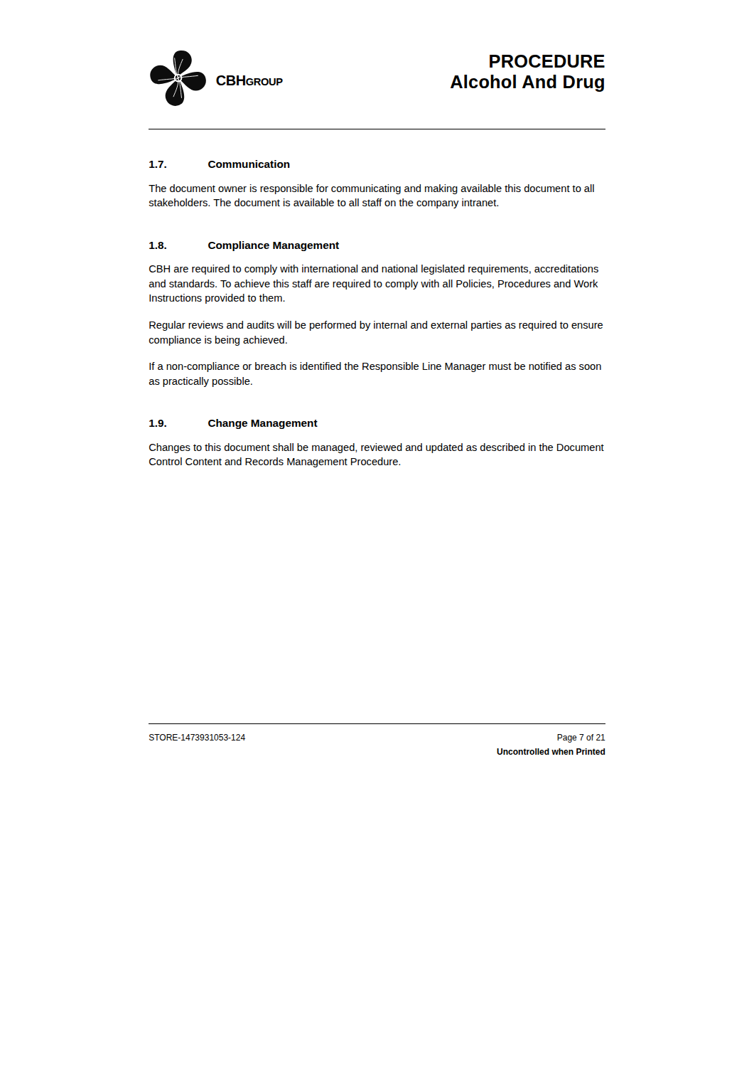CBHGROUP
PROCEDURE
Alcohol And Drug
1.7. Communication
The document owner is responsible for communicating and making available this document to all stakeholders. The document is available to all staff on the company intranet.
1.8. Compliance Management
CBH are required to comply with international and national legislated requirements, accreditations and standards. To achieve this staff are required to comply with all Policies, Procedures and Work Instructions provided to them.
Regular reviews and audits will be performed by internal and external parties as required to ensure compliance is being achieved.
If a non-compliance or breach is identified the Responsible Line Manager must be notified as soon as practically possible.
1.9. Change Management
Changes to this document shall be managed, reviewed and updated as described in the Document Control Content and Records Management Procedure.
STORE-1473931053-124
Page 7 of 21
Uncontrolled when Printed